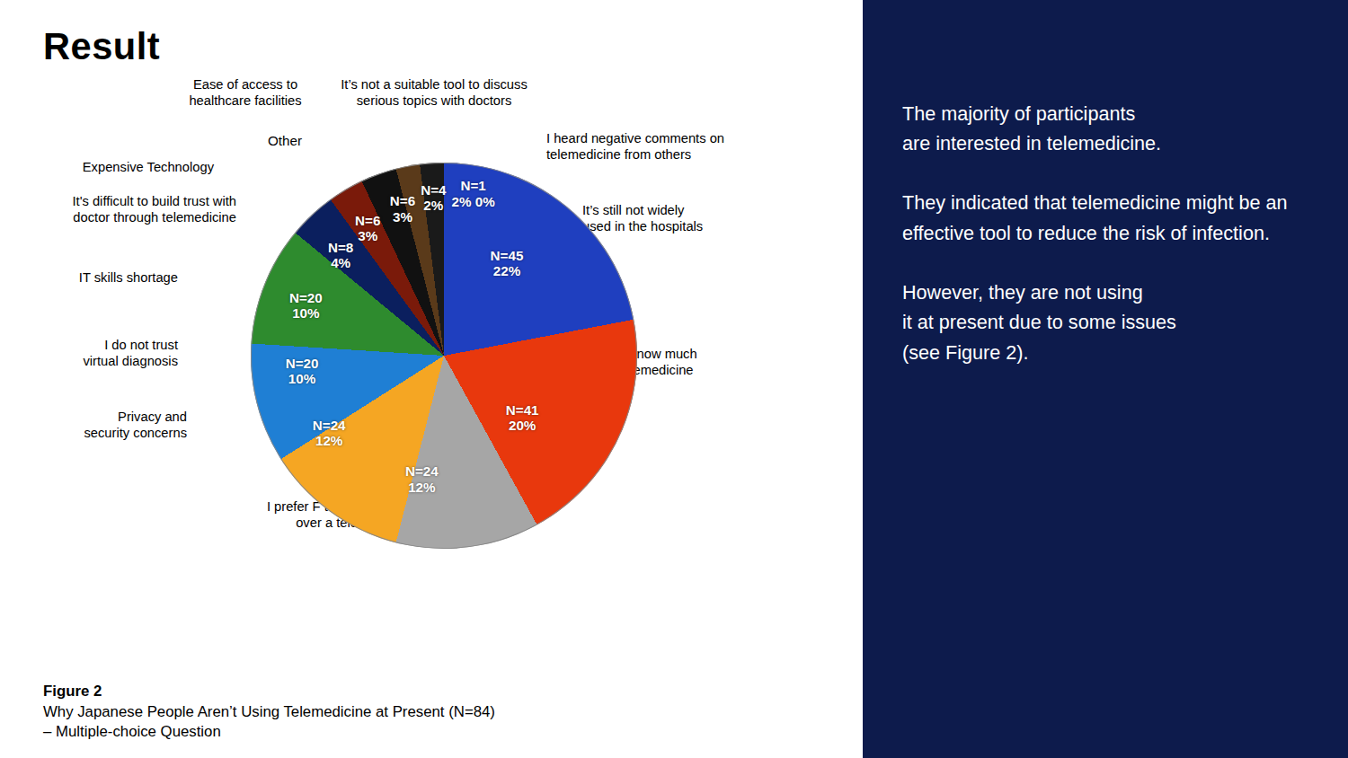Result
Ease of access to
healthcare facilities
It’s not a suitable tool to discuss
serious topics with doctors
Other
Expensive Technology
It's difficult to build trust with
doctor through telemedicine
IT skills shortage
I do not trust
virtual diagnosis
Privacy and
security concerns
I prefer F to F communication
over a telemedicine
I heard negative comments on
telemedicine from others
It’s still not widely
used in the hospitals
I do not know much
about telemedicine
N=45
22% N=41
20% N=24
12% N=24
12% N=20
10% N=20
10% N=8
4% N=6
3% N=6
3% N=4
2% N=1
2% 0%
Figure 2 Why Japanese People Aren’t Using Telemedicine at Present (N=84)
– Multiple-choice Question
The majority of participants
are interested in telemedicine.
They indicated that telemedicine might be an effective tool to reduce the risk of infection.
However, they are not using
it at present due to some issues
(see Figure 2).